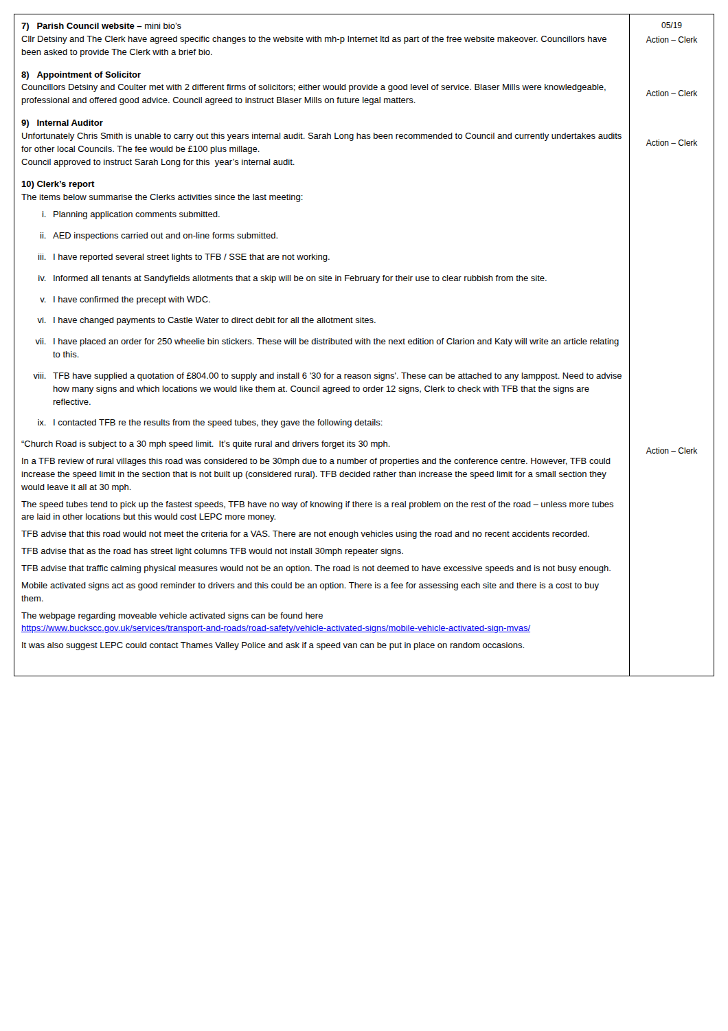| 7) Parish Council website – mini bio’s Cllr Detsiny and The Clerk have agreed specific changes to the website with mh-p Internet ltd as part of the free website makeover. Councillors have been asked to provide The Clerk with a brief bio. 8) Appointment of Solicitor Councillors Detsiny and Coulter met with 2 different firms of solicitors; either would provide a good level of service. Blaser Mills were knowledgeable, professional and offered good advice. Council agreed to instruct Blaser Mills on future legal matters. 9) Internal Auditor Unfortunately Chris Smith is unable to carry out this years internal audit. Sarah Long has been recommended to Council and currently undertakes audits for other local Councils. The fee would be £100 plus millage. Council approved to instruct Sarah Long for this year’s internal audit. 10) Clerk’s report The items below summarise the Clerks activities since the last meeting: Planning application comments submitted. AED inspections carried out and on-line forms submitted. I have reported several street lights to TFB / SSE that are not working. Informed all tenants at Sandyfields allotments that a skip will be on site in February for their use to clear rubbish from the site. I have confirmed the precept with WDC. I have changed payments to Castle Water to direct debit for all the allotment sites. I have placed an order for 250 wheelie bin stickers. These will be distributed with the next edition of Clarion and Katy will write an article relating to this. TFB have supplied a quotation of £804.00 to supply and install 6 '30 for a reason signs'. These can be attached to any lamppost. Need to advise how many signs and which locations we would like them at. Council agreed to order 12 signs, Clerk to check with TFB that the signs are reflective. I contacted TFB re the results from the speed tubes, they gave the following details: “Church Road is subject to a 30 mph speed limit. It’s quite rural and drivers forget its 30 mph. In a TFB review of rural villages this road was considered to be 30mph due to a number of properties and the conference centre. However, TFB could increase the speed limit in the section that is not built up (considered rural). TFB decided rather than increase the speed limit for a small section they would leave it all at 30 mph. The speed tubes tend to pick up the fastest speeds, TFB have no way of knowing if there is a real problem on the rest of the road – unless more tubes are laid in other locations but this would cost LEPC more money. TFB advise that this road would not meet the criteria for a VAS. There are not enough vehicles using the road and no recent accidents recorded. TFB advise that as the road has street light columns TFB would not install 30mph repeater signs. TFB advise that traffic calming physical measures would not be an option. The road is not deemed to have excessive speeds and is not busy enough. Mobile activated signs act as good reminder to drivers and this could be an option. There is a fee for assessing each site and there is a cost to buy them. The webpage regarding moveable vehicle activated signs can be found here https://www.buckscc.gov.uk/services/transport-and-roads/road-safety/vehicle-activated-signs/mobile-vehicle-activated-sign-mvas/ It was also suggest LEPC could contact Thames Valley Police and ask if a speed van can be put in place on random occasions. | 05/19 Action – Clerk Action – Clerk Action – Clerk Action – Clerk |